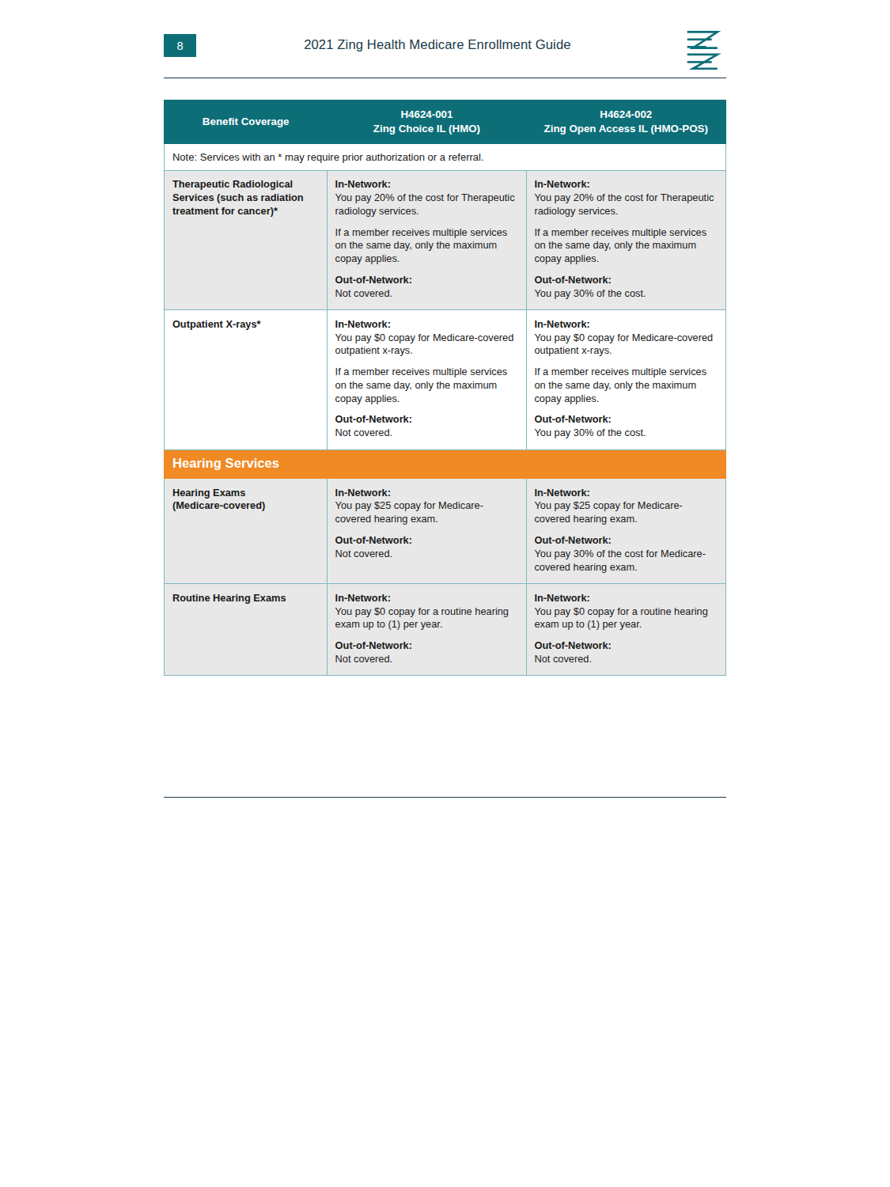8
2021 Zing Health Medicare Enrollment Guide
| Benefit Coverage | H4624-001 Zing Choice IL (HMO) | H4624-002 Zing Open Access IL (HMO-POS) |
| --- | --- | --- |
| Note: Services with an * may require prior authorization or a referral. |
| Therapeutic Radiological Services (such as radiation treatment for cancer)* | In-Network: You pay 20% of the cost for Therapeutic radiology services. If a member receives multiple services on the same day, only the maximum copay applies. Out-of-Network: Not covered. | In-Network: You pay 20% of the cost for Therapeutic radiology services. If a member receives multiple services on the same day, only the maximum copay applies. Out-of-Network: You pay 30% of the cost. |
| Outpatient X-rays* | In-Network: You pay $0 copay for Medicare-covered outpatient x-rays. If a member receives multiple services on the same day, only the maximum copay applies. Out-of-Network: Not covered. | In-Network: You pay $0 copay for Medicare-covered outpatient x-rays. If a member receives multiple services on the same day, only the maximum copay applies. Out-of-Network: You pay 30% of the cost. |
| Hearing Services |
| Hearing Exams (Medicare-covered) | In-Network: You pay $25 copay for Medicare-covered hearing exam. Out-of-Network: Not covered. | In-Network: You pay $25 copay for Medicare-covered hearing exam. Out-of-Network: You pay 30% of the cost for Medicare-covered hearing exam. |
| Routine Hearing Exams | In-Network: You pay $0 copay for a routine hearing exam up to (1) per year. Out-of-Network: Not covered. | In-Network: You pay $0 copay for a routine hearing exam up to (1) per year. Out-of-Network: Not covered. |